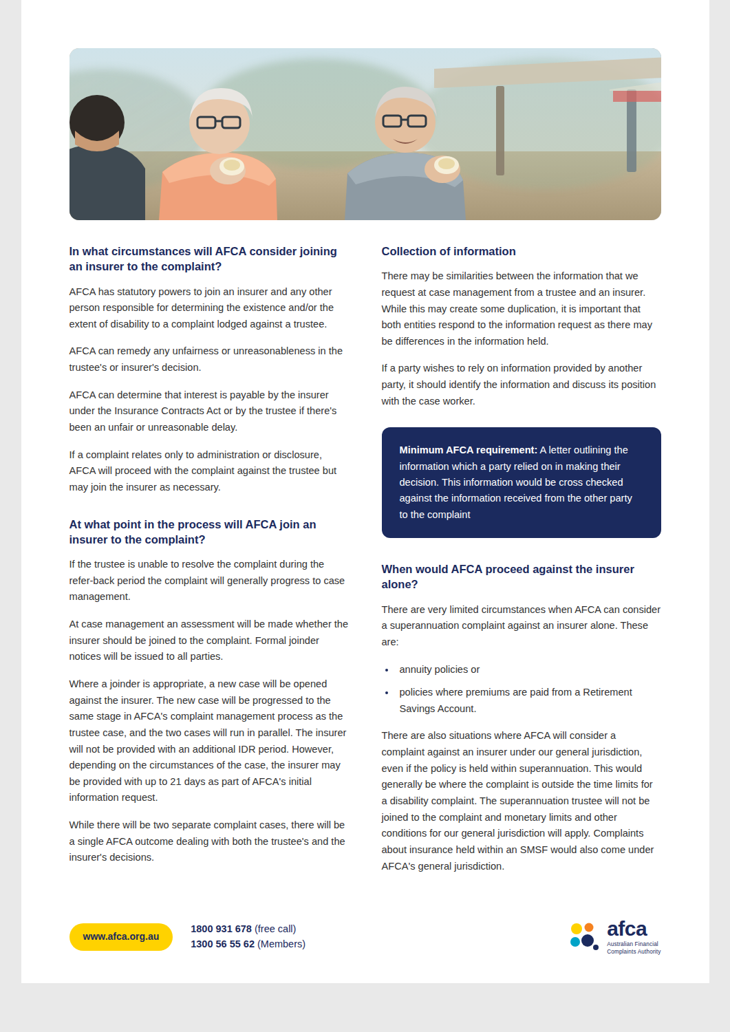In what circumstances will AFCA consider joining an insurer to the complaint?
AFCA has statutory powers to join an insurer and any other person responsible for determining the existence and/or the extent of disability to a complaint lodged against a trustee.
AFCA can remedy any unfairness or unreasonableness in the trustee's or insurer's decision.
AFCA can determine that interest is payable by the insurer under the Insurance Contracts Act or by the trustee if there's been an unfair or unreasonable delay.
If a complaint relates only to administration or disclosure, AFCA will proceed with the complaint against the trustee but may join the insurer as necessary.
At what point in the process will AFCA join an insurer to the complaint?
If the trustee is unable to resolve the complaint during the refer-back period the complaint will generally progress to case management.
At case management an assessment will be made whether the insurer should be joined to the complaint. Formal joinder notices will be issued to all parties.
Where a joinder is appropriate, a new case will be opened against the insurer. The new case will be progressed to the same stage in AFCA's complaint management process as the trustee case, and the two cases will run in parallel. The insurer will not be provided with an additional IDR period. However, depending on the circumstances of the case, the insurer may be provided with up to 21 days as part of AFCA's initial information request.
While there will be two separate complaint cases, there will be a single AFCA outcome dealing with both the trustee's and the insurer's decisions.
Collection of information
There may be similarities between the information that we request at case management from a trustee and an insurer. While this may create some duplication, it is important that both entities respond to the information request as there may be differences in the information held.
If a party wishes to rely on information provided by another party, it should identify the information and discuss its position with the case worker.
Minimum AFCA requirement: A letter outlining the information which a party relied on in making their decision. This information would be cross checked against the information received from the other party to the complaint
When would AFCA proceed against the insurer alone?
There are very limited circumstances when AFCA can consider a superannuation complaint against an insurer alone. These are:
annuity policies or
policies where premiums are paid from a Retirement Savings Account.
There are also situations where AFCA will consider a complaint against an insurer under our general jurisdiction, even if the policy is held within superannuation. This would generally be where the complaint is outside the time limits for a disability complaint. The superannuation trustee will not be joined to the complaint and monetary limits and other conditions for our general jurisdiction will apply. Complaints about insurance held within an SMSF would also come under AFCA's general jurisdiction.
www.afca.org.au
1800 931 678 (free call)
1300 56 55 62 (Members)
afca
Australian Financial
Complaints Authority